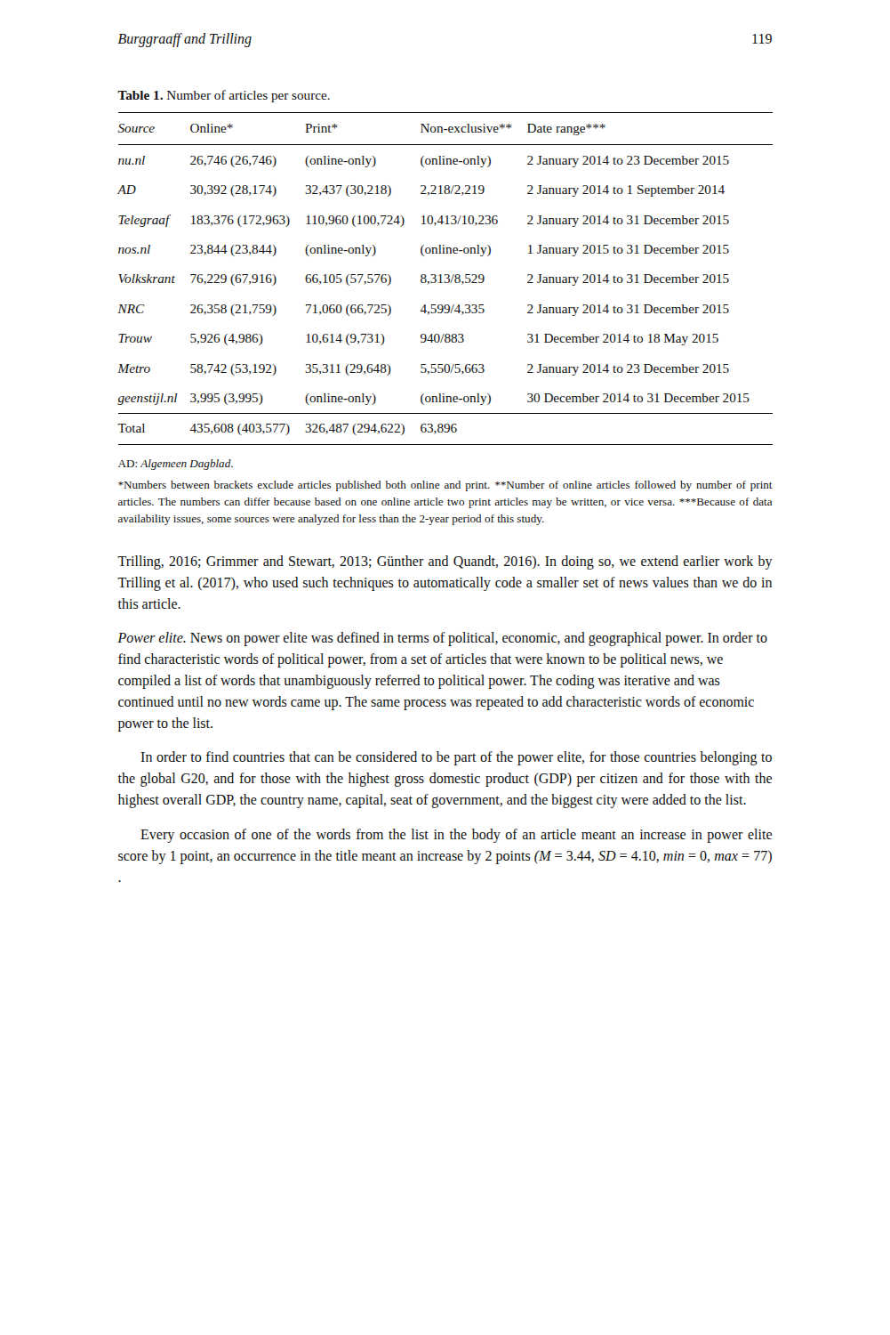Burggraaff and Trilling 119
Table 1. Number of articles per source.
| Source | Online* | Print* | Non-exclusive** | Date range*** |
| --- | --- | --- | --- | --- |
| nu.nl | 26,746 (26,746) | (online-only) | (online-only) | 2 January 2014 to 23 December 2015 |
| AD | 30,392 (28,174) | 32,437 (30,218) | 2,218/2,219 | 2 January 2014 to 1 September 2014 |
| Telegraaf | 183,376 (172,963) | 110,960 (100,724) | 10,413/10,236 | 2 January 2014 to 31 December 2015 |
| nos.nl | 23,844 (23,844) | (online-only) | (online-only) | 1 January 2015 to 31 December 2015 |
| Volkskrant | 76,229 (67,916) | 66,105 (57,576) | 8,313/8,529 | 2 January 2014 to 31 December 2015 |
| NRC | 26,358 (21,759) | 71,060 (66,725) | 4,599/4,335 | 2 January 2014 to 31 December 2015 |
| Trouw | 5,926 (4,986) | 10,614 (9,731) | 940/883 | 31 December 2014 to 18 May 2015 |
| Metro | 58,742 (53,192) | 35,311 (29,648) | 5,550/5,663 | 2 January 2014 to 23 December 2015 |
| geenstijl.nl | 3,995 (3,995) | (online-only) | (online-only) | 30 December 2014 to 31 December 2015 |
| Total | 435,608 (403,577) | 326,487 (294,622) | 63,896 | |
AD: Algemeen Dagblad.
*Numbers between brackets exclude articles published both online and print. **Number of online articles followed by number of print articles. The numbers can differ because based on one online article two print articles may be written, or vice versa. ***Because of data availability issues, some sources were analyzed for less than the 2-year period of this study.
Trilling, 2016; Grimmer and Stewart, 2013; Günther and Quandt, 2016). In doing so, we extend earlier work by Trilling et al. (2017), who used such techniques to automatically code a smaller set of news values than we do in this article.
Power elite.
News on power elite was defined in terms of political, economic, and geographical power. In order to find characteristic words of political power, from a set of articles that were known to be political news, we compiled a list of words that unambiguously referred to political power. The coding was iterative and was continued until no new words came up. The same process was repeated to add characteristic words of economic power to the list.
In order to find countries that can be considered to be part of the power elite, for those countries belonging to the global G20, and for those with the highest gross domestic product (GDP) per citizen and for those with the highest overall GDP, the country name, capital, seat of government, and the biggest city were added to the list.
Every occasion of one of the words from the list in the body of an article meant an increase in power elite score by 1 point, an occurrence in the title meant an increase by 2 points (M = 3.44, SD = 4.10, min = 0, max = 77) .